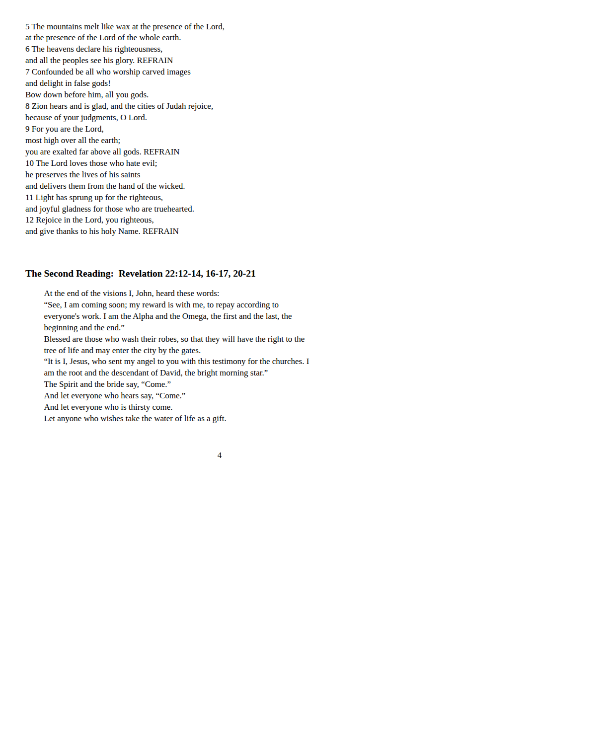5 The mountains melt like wax at the presence of the Lord,
at the presence of the Lord of the whole earth.
6 The heavens declare his righteousness,
and all the peoples see his glory. REFRAIN
7 Confounded be all who worship carved images
and delight in false gods!
Bow down before him, all you gods.
8 Zion hears and is glad, and the cities of Judah rejoice,
because of your judgments, O Lord.
9 For you are the Lord,
most high over all the earth;
you are exalted far above all gods. REFRAIN
10 The Lord loves those who hate evil;
he preserves the lives of his saints
and delivers them from the hand of the wicked.
11 Light has sprung up for the righteous,
and joyful gladness for those who are truehearted.
12 Rejoice in the Lord, you righteous,
and give thanks to his holy Name. REFRAIN
The Second Reading: Revelation 22:12-14, 16-17, 20-21
At the end of the visions I, John, heard these words:
“See, I am coming soon; my reward is with me, to repay according to
everyone's work. I am the Alpha and the Omega, the first and the last, the
beginning and the end.”
Blessed are those who wash their robes, so that they will have the right to the
tree of life and may enter the city by the gates.
“It is I, Jesus, who sent my angel to you with this testimony for the churches. I
am the root and the descendant of David, the bright morning star.”
The Spirit and the bride say, “Come.”
And let everyone who hears say, “Come.”
And let everyone who is thirsty come.
Let anyone who wishes take the water of life as a gift.
4